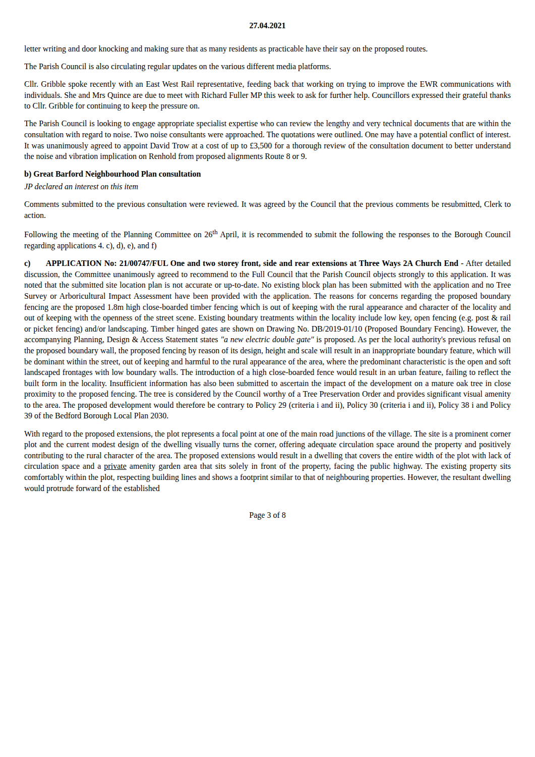27.04.2021
letter writing and door knocking and making sure that as many residents as practicable have their say on the proposed routes.
The Parish Council is also circulating regular updates on the various different media platforms.
Cllr. Gribble spoke recently with an East West Rail representative, feeding back that working on trying to improve the EWR communications with individuals. She and Mrs Quince are due to meet with Richard Fuller MP this week to ask for further help. Councillors expressed their grateful thanks to Cllr. Gribble for continuing to keep the pressure on.
The Parish Council is looking to engage appropriate specialist expertise who can review the lengthy and very technical documents that are within the consultation with regard to noise. Two noise consultants were approached. The quotations were outlined. One may have a potential conflict of interest. It was unanimously agreed to appoint David Trow at a cost of up to £3,500 for a thorough review of the consultation document to better understand the noise and vibration implication on Renhold from proposed alignments Route 8 or 9.
b) Great Barford Neighbourhood Plan consultation
JP declared an interest on this item
Comments submitted to the previous consultation were reviewed. It was agreed by the Council that the previous comments be resubmitted, Clerk to action.
Following the meeting of the Planning Committee on 26th April, it is recommended to submit the following the responses to the Borough Council regarding applications 4. c), d), e), and f)
c) APPLICATION No: 21/00747/FUL One and two storey front, side and rear extensions at Three Ways 2A Church End - After detailed discussion, the Committee unanimously agreed to recommend to the Full Council that the Parish Council objects strongly to this application. It was noted that the submitted site location plan is not accurate or up-to-date. No existing block plan has been submitted with the application and no Tree Survey or Arboricultural Impact Assessment have been provided with the application. The reasons for concerns regarding the proposed boundary fencing are the proposed 1.8m high close-boarded timber fencing which is out of keeping with the rural appearance and character of the locality and out of keeping with the openness of the street scene. Existing boundary treatments within the locality include low key, open fencing (e.g. post & rail or picket fencing) and/or landscaping. Timber hinged gates are shown on Drawing No. DB/2019-01/10 (Proposed Boundary Fencing). However, the accompanying Planning, Design & Access Statement states "a new electric double gate" is proposed. As per the local authority's previous refusal on the proposed boundary wall, the proposed fencing by reason of its design, height and scale will result in an inappropriate boundary feature, which will be dominant within the street, out of keeping and harmful to the rural appearance of the area, where the predominant characteristic is the open and soft landscaped frontages with low boundary walls. The introduction of a high close-boarded fence would result in an urban feature, failing to reflect the built form in the locality. Insufficient information has also been submitted to ascertain the impact of the development on a mature oak tree in close proximity to the proposed fencing. The tree is considered by the Council worthy of a Tree Preservation Order and provides significant visual amenity to the area. The proposed development would therefore be contrary to Policy 29 (criteria i and ii), Policy 30 (criteria i and ii), Policy 38 i and Policy 39 of the Bedford Borough Local Plan 2030.
With regard to the proposed extensions, the plot represents a focal point at one of the main road junctions of the village. The site is a prominent corner plot and the current modest design of the dwelling visually turns the corner, offering adequate circulation space around the property and positively contributing to the rural character of the area. The proposed extensions would result in a dwelling that covers the entire width of the plot with lack of circulation space and a private amenity garden area that sits solely in front of the property, facing the public highway. The existing property sits comfortably within the plot, respecting building lines and shows a footprint similar to that of neighbouring properties. However, the resultant dwelling would protrude forward of the established
Page 3 of 8